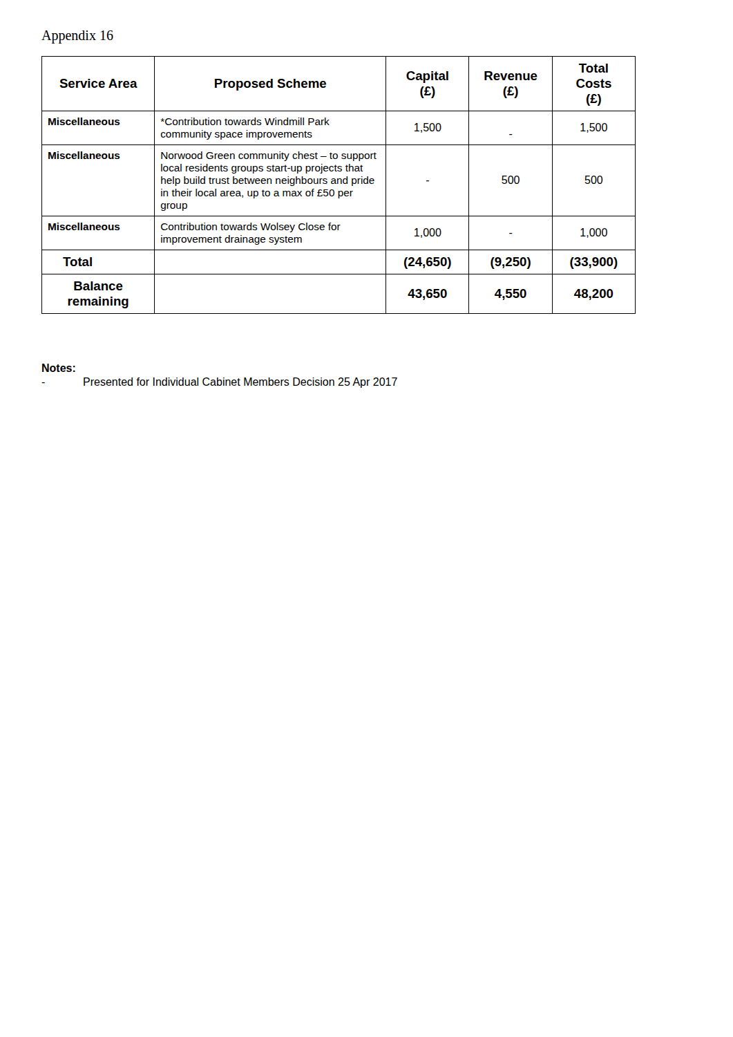Appendix 16
| Service Area | Proposed Scheme | Capital (£) | Revenue (£) | Total Costs (£) |
| --- | --- | --- | --- | --- |
| Miscellaneous | *Contribution towards Windmill Park community space improvements | 1,500 | - | 1,500 |
| Miscellaneous | Norwood Green community chest – to support local residents groups start-up projects that help build trust between neighbours and pride in their local area, up to a max of £50 per group | - | 500 | 500 |
| Miscellaneous | Contribution towards Wolsey Close for improvement drainage system | 1,000 | - | 1,000 |
| Total | | (24,650) | (9,250) | (33,900) |
| Balance remaining | | 43,650 | 4,550 | 48,200 |
Notes:
-Presented for Individual Cabinet Members Decision 25 Apr 2017